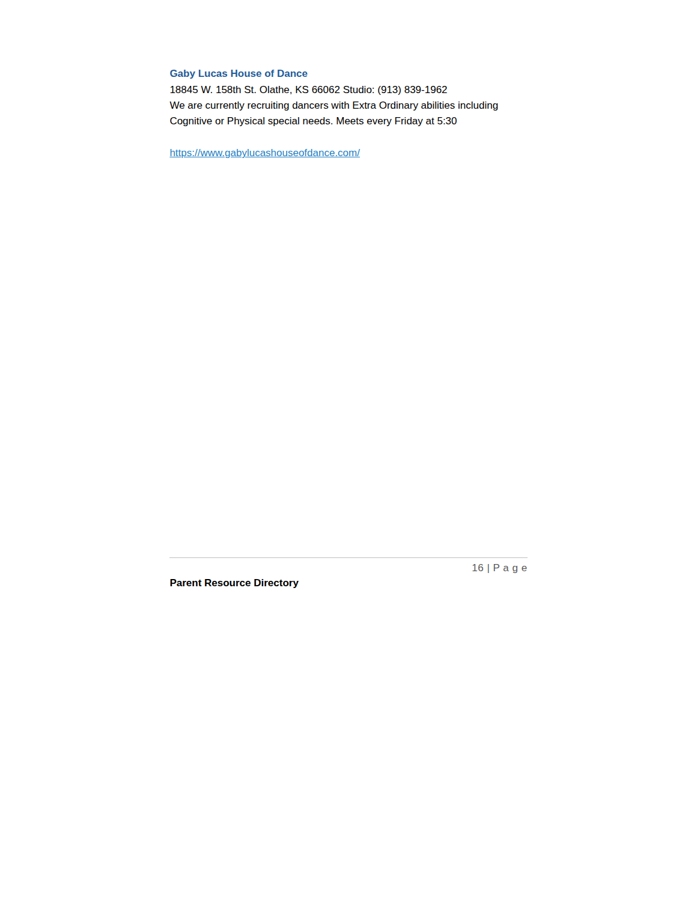Gaby Lucas House of Dance
18845 W. 158th St. Olathe, KS 66062 Studio: (913) 839-1962
We are currently recruiting dancers with Extra Ordinary abilities including Cognitive or Physical special needs. Meets every Friday at 5:30
https://www.gabylucashouseofdance.com/
16 | P a g e
Parent Resource Directory